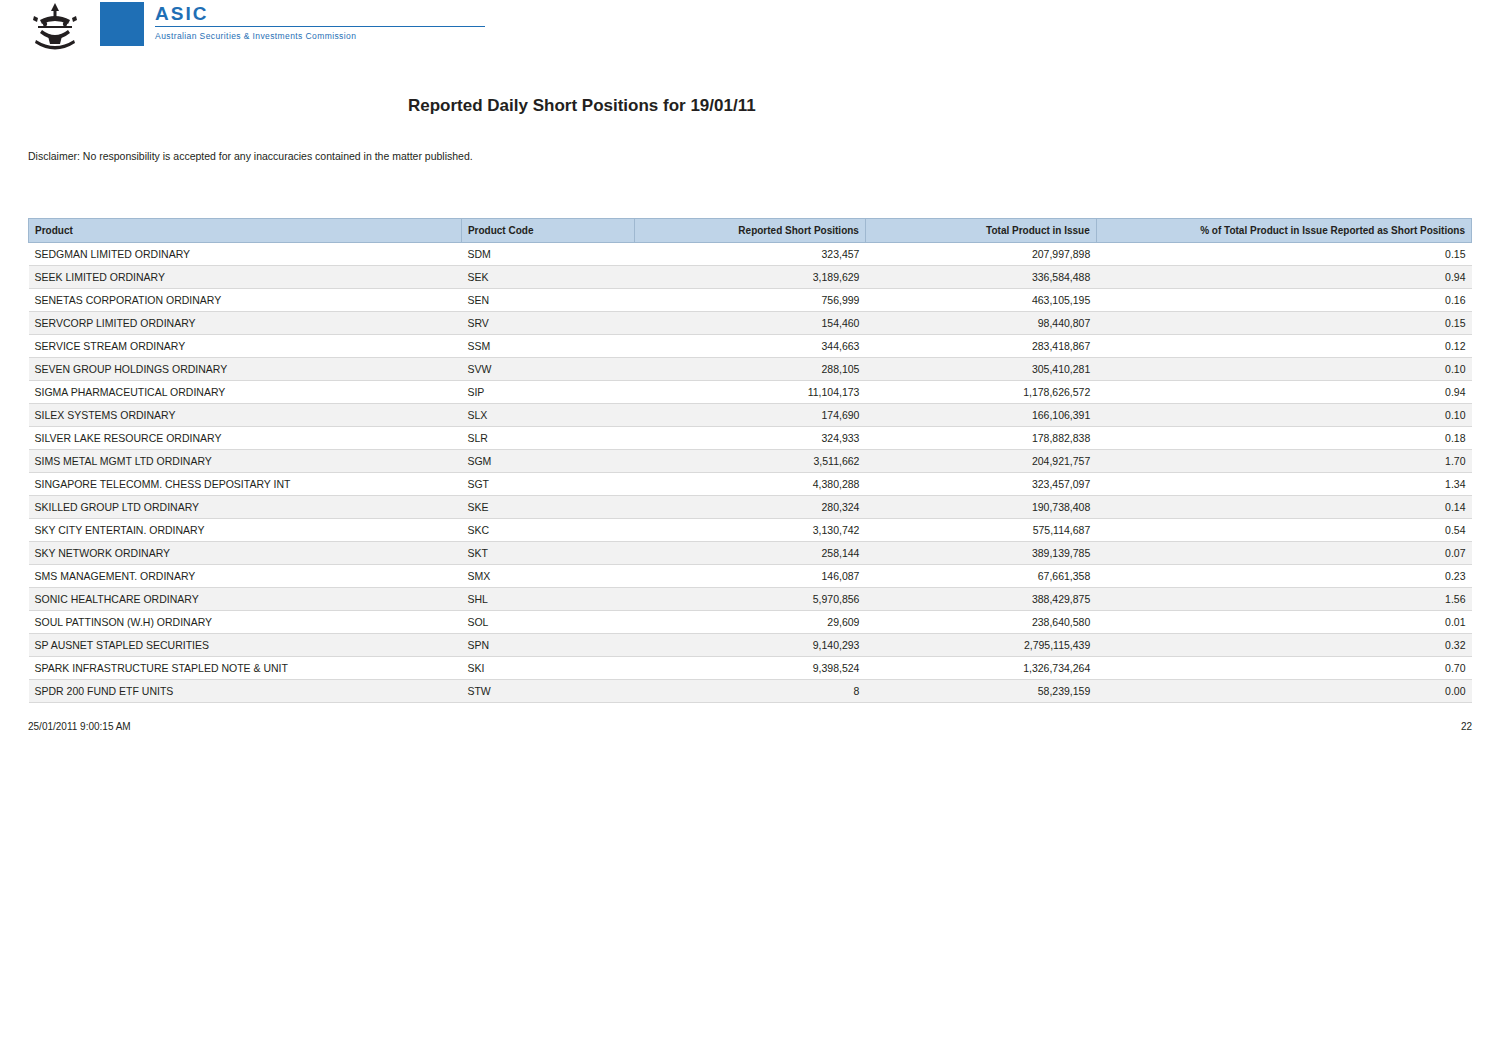ASIC
Australian Securities & Investments Commission
Reported Daily Short Positions for 19/01/11
Disclaimer: No responsibility is accepted for any inaccuracies contained in the matter published.
| Product | Product Code | Reported Short Positions | Total Product in Issue | % of Total Product in Issue Reported as Short Positions |
| --- | --- | --- | --- | --- |
| SEDGMAN LIMITED ORDINARY | SDM | 323,457 | 207,997,898 | 0.15 |
| SEEK LIMITED ORDINARY | SEK | 3,189,629 | 336,584,488 | 0.94 |
| SENETAS CORPORATION ORDINARY | SEN | 756,999 | 463,105,195 | 0.16 |
| SERVCORP LIMITED ORDINARY | SRV | 154,460 | 98,440,807 | 0.15 |
| SERVICE STREAM ORDINARY | SSM | 344,663 | 283,418,867 | 0.12 |
| SEVEN GROUP HOLDINGS ORDINARY | SVW | 288,105 | 305,410,281 | 0.10 |
| SIGMA PHARMACEUTICAL ORDINARY | SIP | 11,104,173 | 1,178,626,572 | 0.94 |
| SILEX SYSTEMS ORDINARY | SLX | 174,690 | 166,106,391 | 0.10 |
| SILVER LAKE RESOURCE ORDINARY | SLR | 324,933 | 178,882,838 | 0.18 |
| SIMS METAL MGMT LTD ORDINARY | SGM | 3,511,662 | 204,921,757 | 1.70 |
| SINGAPORE TELECOMM. CHESS DEPOSITARY INT | SGT | 4,380,288 | 323,457,097 | 1.34 |
| SKILLED GROUP LTD ORDINARY | SKE | 280,324 | 190,738,408 | 0.14 |
| SKY CITY ENTERTAIN. ORDINARY | SKC | 3,130,742 | 575,114,687 | 0.54 |
| SKY NETWORK ORDINARY | SKT | 258,144 | 389,139,785 | 0.07 |
| SMS MANAGEMENT. ORDINARY | SMX | 146,087 | 67,661,358 | 0.23 |
| SONIC HEALTHCARE ORDINARY | SHL | 5,970,856 | 388,429,875 | 1.56 |
| SOUL PATTINSON (W.H) ORDINARY | SOL | 29,609 | 238,640,580 | 0.01 |
| SP AUSNET STAPLED SECURITIES | SPN | 9,140,293 | 2,795,115,439 | 0.32 |
| SPARK INFRASTRUCTURE STAPLED NOTE & UNIT | SKI | 9,398,524 | 1,326,734,264 | 0.70 |
| SPDR 200 FUND ETF UNITS | STW | 8 | 58,239,159 | 0.00 |
25/01/2011 9:00:15 AM 22